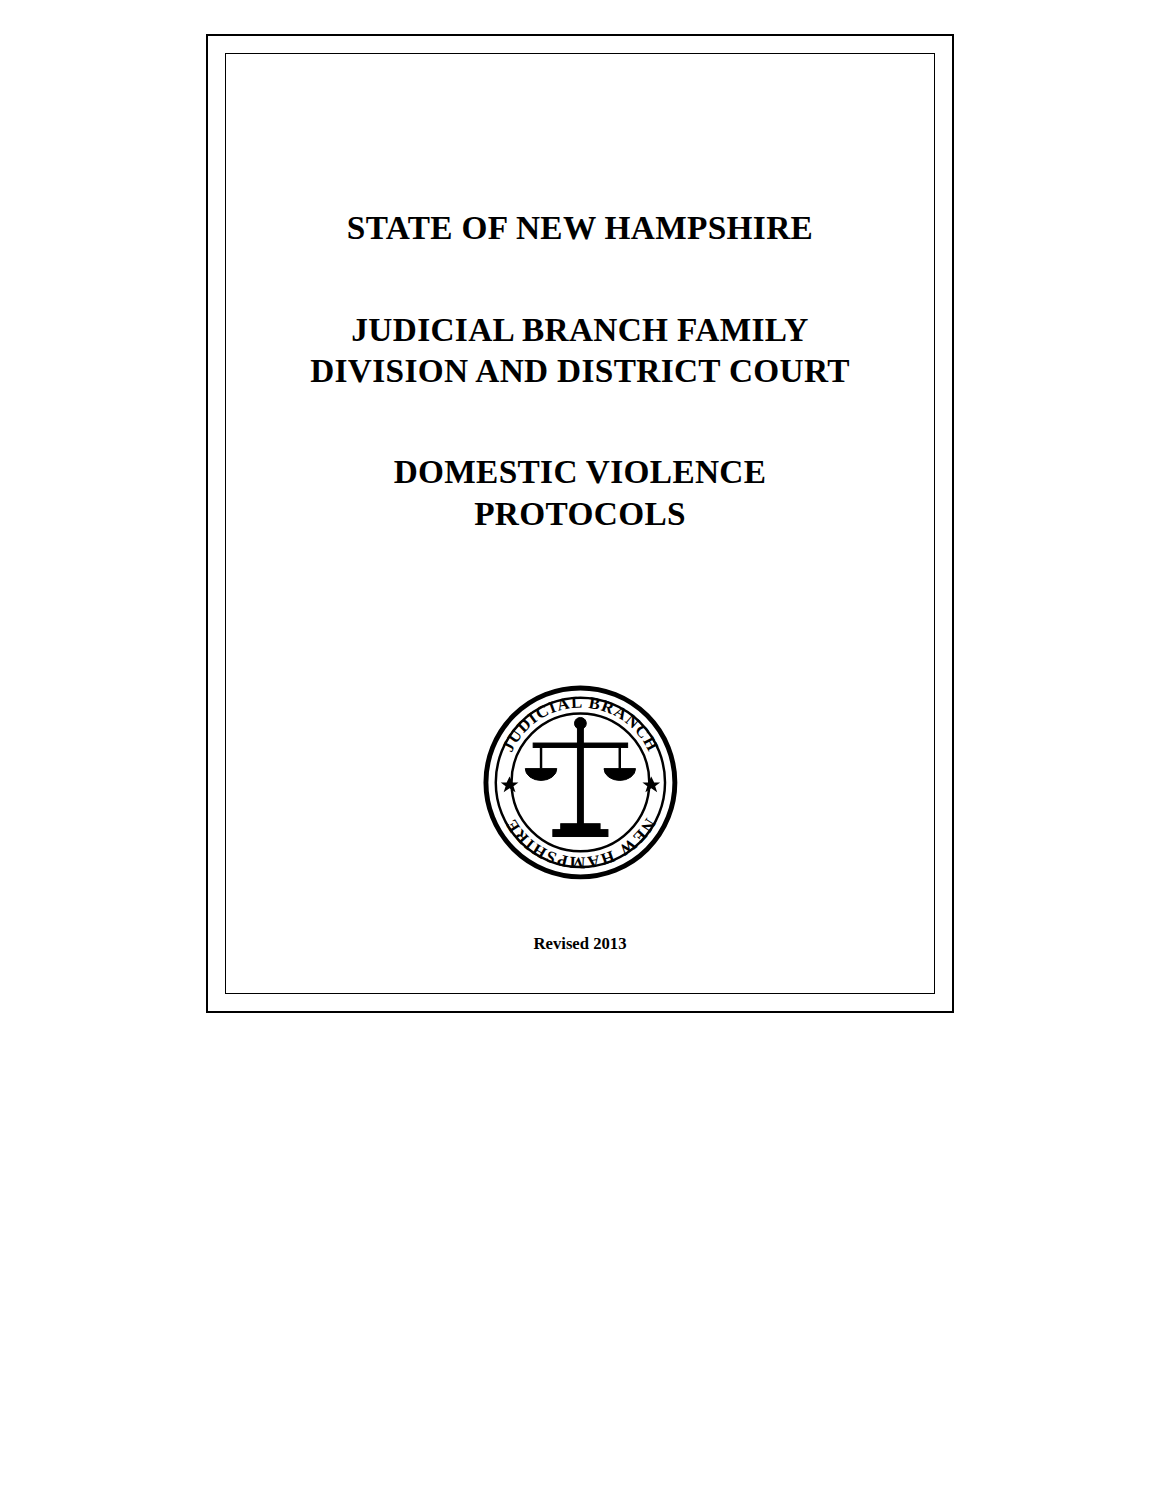STATE OF NEW HAMPSHIRE
JUDICIAL BRANCH FAMILY
DIVISION AND DISTRICT COURT
DOMESTIC VIOLENCE
PROTOCOLS
JUDICIAL BRANCH NEW HAMPSHIRE
Revised 2013